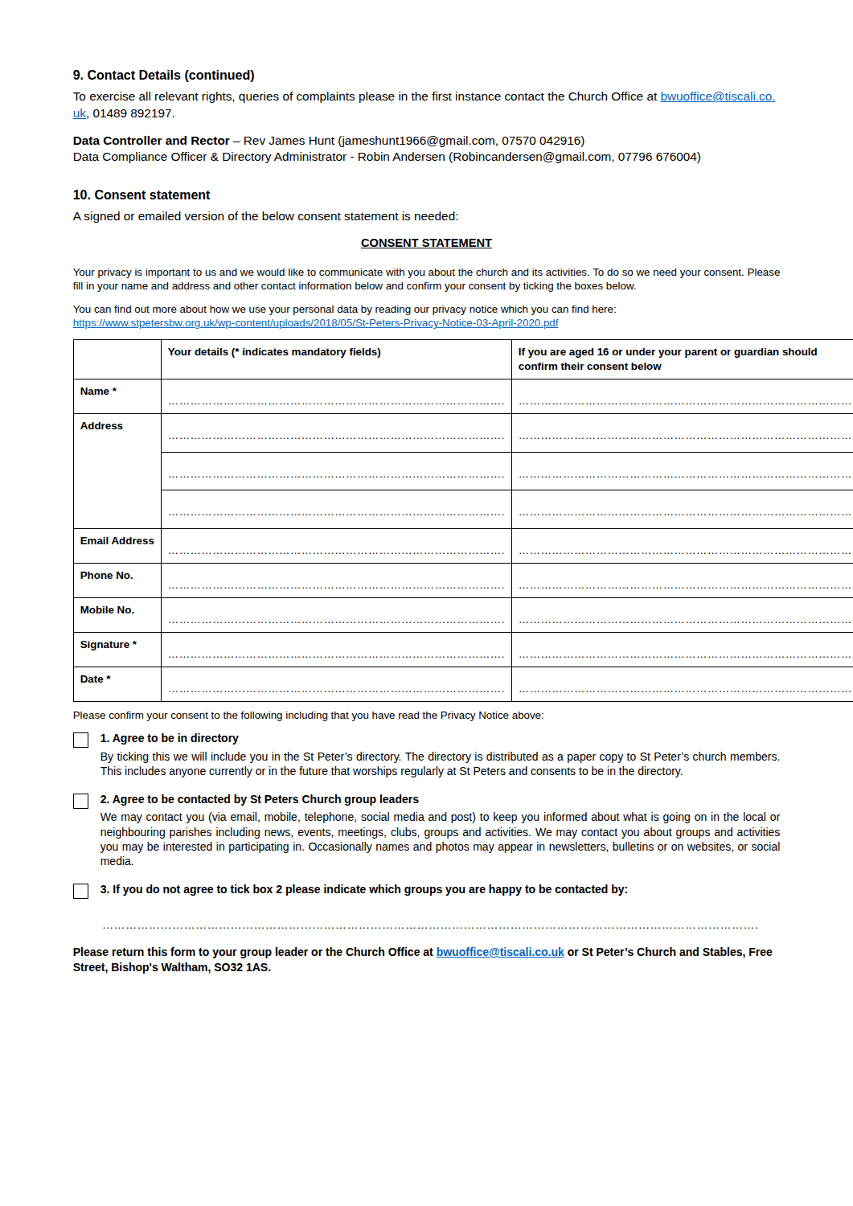9. Contact Details (continued)
To exercise all relevant rights, queries of complaints please in the first instance contact the Church Office at bwuoffice@tiscali.co.uk, 01489 892197.
Data Controller and Rector – Rev James Hunt (jameshunt1966@gmail.com, 07570 042916)
Data Compliance Officer & Directory Administrator - Robin Andersen (Robincandersen@gmail.com, 07796 676004)
10. Consent statement
A signed or emailed version of the below consent statement is needed:
CONSENT STATEMENT
Your privacy is important to us and we would like to communicate with you about the church and its activities. To do so we need your consent. Please fill in your name and address and other contact information below and confirm your consent by ticking the boxes below.
You can find out more about how we use your personal data by reading our privacy notice which you can find here:
https://www.stpetersbw.org.uk/wp-content/uploads/2018/05/St-Peters-Privacy-Notice-03-April-2020.pdf
| | Your details (* indicates mandatory fields) | If you are aged 16 or under your parent or guardian should confirm their consent below |
| --- | --- | --- |
| Name * | ………………………………………………………………………………. | ……………………………………………………………………………….. |
| Address | ………………………………………………………………………………. | ……………………………………………………………………………….. |
| ………………………………………………………………………………. | ……………………………………………………………………………….. |
| ………………………………………………………………………………. | ……………………………………………………………………………….. |
| Email Address | ………………………………………………………………………………. | ……………………………………………………………………………….. |
| Phone No. | ………………………………………………………………………………. | ……………………………………………………………………………….. |
| Mobile No. | ………………………………………………………………………………. | ……………………………………………………………………………….. |
| Signature * | ………………………………………………………………………………. | ……………………………………………………………………………….. |
| Date * | ………………………………………………………………………………. | ……………………………………………………………………………….. |
Please confirm your consent to the following including that you have read the Privacy Notice above:
1. Agree to be in directory
By ticking this we will include you in the St Peter’s directory. The directory is distributed as a paper copy to St Peter’s church members. This includes anyone currently or in the future that worships regularly at St Peters and consents to be in the directory.
2. Agree to be contacted by St Peters Church group leaders
We may contact you (via email, mobile, telephone, social media and post) to keep you informed about what is going on in the local or neighbouring parishes including news, events, meetings, clubs, groups and activities. We may contact you about groups and activities you may be interested in participating in. Occasionally names and photos may appear in newsletters, bulletins or on websites, or social media.
3. If you do not agree to tick box 2 please indicate which groups you are happy to be contacted by:
…………………………………………………………………………………………………………………………………………………….
Please return this form to your group leader or the Church Office at bwuoffice@tiscali.co.uk or St Peter’s Church and Stables, Free Street, Bishop's Waltham, SO32 1AS.